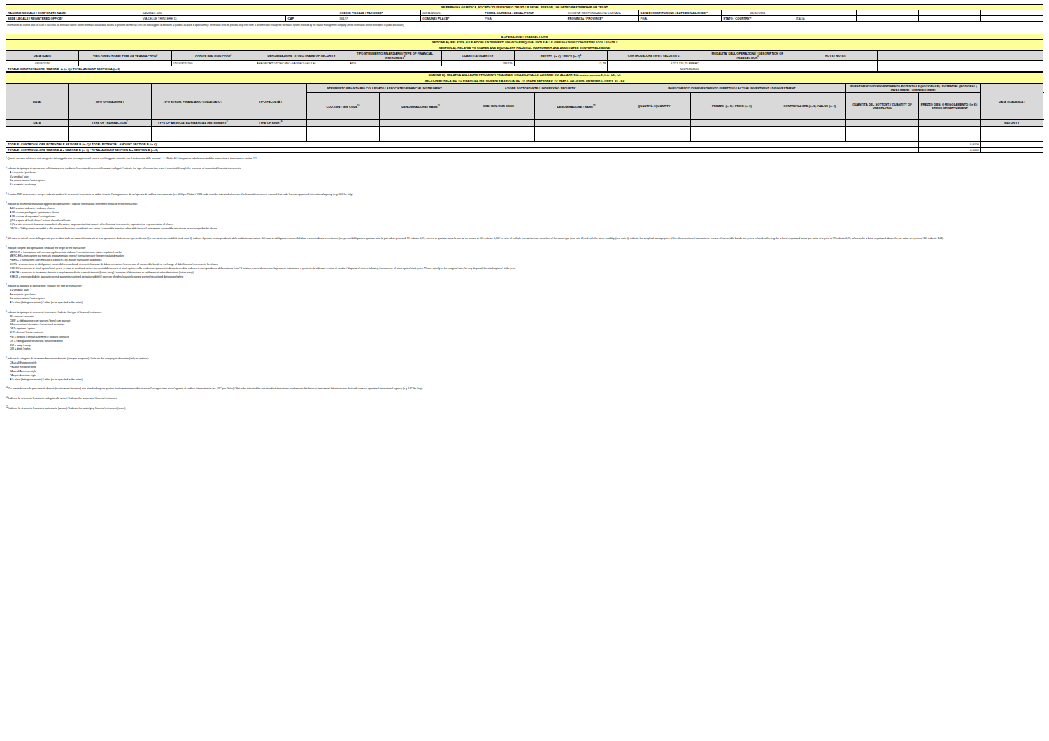| SE PERSONA GIURIDICA, SOCIETA' DI PERSONE O TRUST / IF LEGAL PERSON, UNLIMITED PARTNERSHIP OR TRUST |
| RAGIONE SOCIALE / CORPORATE NAME | SAVIMAG SRL | CODICE FISCALE / TAX CODE* | 00911320505 | FORMA GIURIDICA / LEGAL FORM* | SOCIETA' RESPONSABILITA' LIMITATA | DATA DI COSTITUZIONE / DATE ESTABLISHED * | 21/12/1994 | | | | |
| SEDE LEGALE / REGISTERED OFFICE* | VIA DELLE TRINCERE 11 | CAP | 56127 | COMUNE / PLACE* | PISA | PROVINCIA / PROVINCE* | PISA | STATO / COUNTRY * | ITALIA | | | |
* Informazioni da inserire solo nel caso in cui l'invio sia effettuato tramite sistemi telematici attuati dalla società di gestione dei mercati (che non sono oggetto di diffusione al pubblico da parte di quest'ultimo) / Information must be provided only if the form is disseminated through the telematics system provided by the market management company (these information will not be subject to public disclosure).
| 4.OPERAZIONI / TRANSACTIONS |
| SEZIONE A): RELATIVA ALLE AZIONI E STRUMENTI FINANZIARI EQUIVALENTI E ALLE OBBLIGAZIONI CONVERTIBILI COLLEGATE / |
| SECTION A): RELATED TO SHARES AND EQUIVALENT FINANCIAL INSTRUMENT AND ASSOCIATED CONVERTIBLE BOND |
| DATA / DATE | TIPO OPERAZIONE/ TYPE OF TRANSACTION 2 | CODICE ISIN / ISIN CODE 3 | DENOMINAZIONE TITOLO / NAME OF SECURITY | TIPO STRUMENTO FINANZIARIO/ TYPE OF FINANCIAL INSTRUMENT 4 | QUANTITÀ/ QUANTITY | PREZZO (in €) / PRICE (in €) 5 | CONTROVALORE (in €) / VALUE (in €) | MODALITA' DELL'OPERAZIONE / DESCRIPTION OF TRANSACTION 6 | NOTE / NOTES | |
| 03/03/2014 | | IT0003274200 | AEROPORTO TOSCANO GALILEO GALILEI | AZO | 396275 | 13,19 | 5,227,316,25 FMERC | | | |
| TOTALE CONTROVALORE SEZIONE A (in €) / TOTAL AMOUNT SECTION A (in €) | 5227316,2500 | | | |
| SEZIONE B): RELATIVA AGLI ALTRI STRUMENTI FINANZIARI COLLEGATI ALLE AZIONI DI CUI ALL'ART. 152-sexies, comma 1, lett. b1 , b3 |
| SECTION B): RELATED TO FINANCIAL INSTRUMENTS ASSOCIATED TO SHARE REFERRED TO IN ART. 152-sexies, paragraph 1, letters b1 , b3 |
| DATA/ | TIPO OPERAZIONE / | TIPO STRUM. FINANZIARIO COLLEGATO / | TIPO FACOLTÀ / | STRUMENTO FINANZIARIO COLLEGATO / ASSOCIATED FINANCIAL INSTRUMENT | AZIONE SOTTOSTANTE / UNDERLYING SECURITY | INVESTIMENTO /DISINVESTIMENTO EFFETTIVO / ACTUAL INVESTMENT / DISINVESTMENT | INVESTIMENTO/ DISINVESTIMENTO POTENZIALE (NOZIONALE) / POTENTIAL (NOTIONAL) INVESTMENT / DISINVESTMENT | DATA SCADENZA / |
| COD. ISIN / ISIN CODE 10 | DENOMINAZIONE / NAME 11 | COD. ISIN / ISIN CODE | DENOMINAZIONE / NAME 12 | QUANTITÀ / QUANTITY | PREZZO (in €) / PRICE (in €) | CONTROVALORE (in €) / VALUE (in €) | QUANTITÀ DEL SOTTOST. / QUANTITY OF UNDERLYING | PREZZO D'ES. O REGOLAMENTO (in €) / STRIKE OR SETTLEMENT | CONTROV (in €) / VALUE (in €) |
| DATE | TYPE OF TRANSACTION 7 | TYPE OF ASSOCIATED FINANCIAL INSTRUMENT 8 | TYPE OF RIGHT 9 | | | | | | | | | | MATURITY |
| TOTALE CONTROVALORE POTENZIALE SEZIONE B (in €) / TOTAL POTENTIAL AMOUNT SECTION B (in €) | 0,0000 | |
| TOTALE CONTROVALORE SEZIONE A + SEZIONE B (in €) / TOTAL AMOUNT SECTION A + SECTION B (in €) | 0,0000 | |
1 Questa sezione relativa ai dati anagrafici del soggetto non va compilata nel caso in cui il soggetto coincida con il dichiarante della sezione 1.1 / Not to fill if the person which executed the transaction is the same as section 1.1
2 Indicare la tipologia di operazione, effettuata anche mediante l'esercizio di strumenti finanziari collegati / Indicate the type of transaction, even if executed through the exercise of associated financial instruments
A= acquisto / purchase
V= vendita / sale
S= sottoscrizione / subscription
X= scambio / exchange
3 Il codice ISIN deve essere sempre indicato qualora lo strumento finanziario ne abbia ricevuto l'assegnazione da un'agenzia di codifica internazionale (es. UIC per l'Italia) / ISIN code must be indicated whenever the financial instrument received that code from an appointed international agency (e.g. UIC for Italy)
4 Indicare lo strumento finanziario oggetto dell'operazione / Indicate the financial instrument involved in the transaction:
AZO = azioni ordinarie / ordinary shares
AZP = azioni privilegiate / preference shares
AZR = azioni di risparmio / saving shares
QFC = quote di fondi chiusi / units of closed-end funds
EQV = altri strumenti finanziari, equivalenti alle azioni, rappresentanti tali azioni / other financial instruments, equivalent, or representative of shares
OBCV = Obbligazioni convertibili o altri strumenti finanziari scambiabili con azioni / convertible bonds or other debt financial instruments convertible into shares or exchangeable for shares
5 Nel caso in cui nel corso della giornata per un dato titolo sia stata effettuata più di una operazione dello stesso tipo (vedi nota 2) e con la stessa modalità (vedi nota 6) indicare il prezzo medio ponderato delle suddette operazioni. Nel caso di obbligazioni convertibili deve essere indicato in centesimi (es. per un'obbligazione quotata sotto la pari ad un prezzo di 99 indicare 0,99, mentre se quotata sopra la pari ad un prezzo di 101 indicare 1,01 / In case of multiple transactions on securities of the same type (see note 2) and with the same modality (see note 6), indicate the weighted average price of the aforementioned transactions. In case of convertible bonds use prices in hundredths (e.g. for a bond negotiated below par value at a price of 99 indicate 0,99, whereas for a bond negotiated above the par value at a price of 101 indicate 1,01).
6 Indicare l'origine dell'operazione / Indicate the origin of the transaction:
MERC-IT = transazione sul mercato regolamentato italiano / transaction over italian regulated market
MERC-ES = transazione sul mercato regolamentato estero / transaction over foreign regulated markets
FMERC = transazione fuori mercato o a blocchi / off-market transaction and blocks
CONV = conversione di obbligazioni convertibili o scambio di strumenti finanziari di debito con azioni / conversion of convertible bonds or exchange of debt financial instruments for shares
ESE-SO = esercizio di stock option/stock grant; in caso di vendita di azioni rivenienti dall'esercizio di stock option, nella medesima riga ove è indicata la vendita, indicare in corrispondenza della colonna "note" il relativo prezzo di esercizio; la presente indicazione è pertanto da utilizzare in caso di vendita / disposal of shares following the exercise of stock option/stock grant. Please specify in the marginal note, for any disposal, the stock options' strike price
ESE-DE = esercizio di strumento derivato o regolamento di altri contratti derivati (future,swap) / exercise of derivatives or settlement of other derivatives (future,swap)
ESE-DI = esercizio di diritti (warrant/covered warrant/securitised derivatives/diritti) / exercise of rights (warrant/covered warrant/securitised derivatives/rights)
7 Indicare la tipologia di operazione / Indicate the type of transaction:
V= vendita / sale
A= acquisto / purchase
S= sottoscrizione / subscription
AL= altro (dettagliare in nota) / other (to be specified in the notes)
8 Indicare la tipologia di strumento finanziario / Indicate the type of financial instrument:
W= warrant / warrant
CBW = obbligazione cum warrant / bond cum warrant
SD= securitised derivative / securitised derivative
OPZ= opzione / option
FUT = future / future contracts
FW = forward (contratti a termine) / forward contracts
OS = Obbligazione strutturata / structured bond
SW = swap / swap
DIR = diritti / rights
9 Indicare la categoria di strumento finanziario derivato (solo per le opzioni) / Indicate the category of derivative (only for options):
CE= call European style
PE= put European style
CA= call American style
PA= put American style
AL= altro (dettagliare in nota) / other (to be specified in the notes)
10 Da non indicare solo per contratti derivati (su strumenti finanziari) non standard oppure qualora lo strumento non abbia ricevuto l'assegnazione da un'agenzia di codifica internazionale (es. UIC per l'Italia) / Not to be indicated for non-standard derivatives or whenever the financial instrument did not receive that code from an appointed international agency (e.g. UIC for Italy)
11 Indicare lo strumento finanziario collegato alle azioni / Indicate the associated financial instrument
12 Indicare lo strumento finanziario sottostante (azione) / Indicate the underlying financial instrument (share)